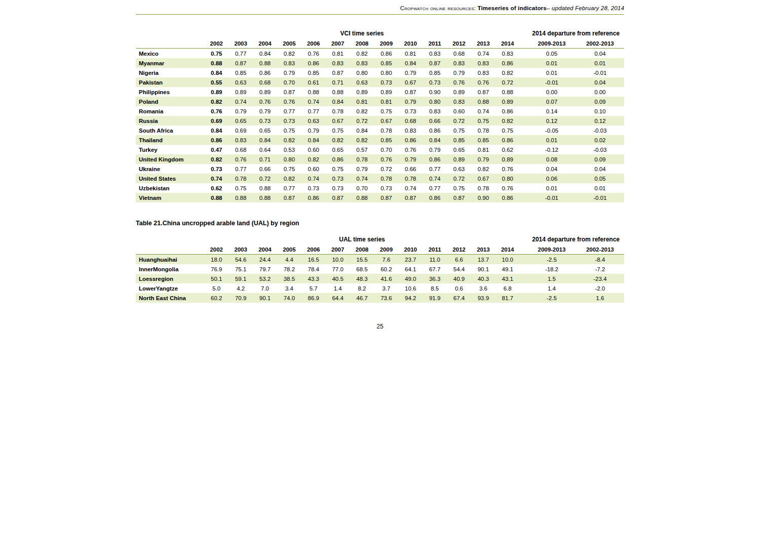Cropwatch online resources: Timeseries of indicators– updated February 28, 2014
| | VCI time series | | 2014 departure from reference |
| | 2002 | 2003 | 2004 | 2005 | 2006 | 2007 | 2008 | 2009 | 2010 | 2011 | 2012 | 2013 | 2014 | | 2009-2013 | 2002-2013 |
| Mexico | 0.75 | 0.77 | 0.84 | 0.82 | 0.76 | 0.81 | 0.82 | 0.86 | 0.81 | 0.83 | 0.68 | 0.74 | 0.83 | | 0.05 | 0.04 |
| Myanmar | 0.88 | 0.87 | 0.88 | 0.83 | 0.86 | 0.83 | 0.83 | 0.85 | 0.84 | 0.87 | 0.83 | 0.83 | 0.86 | | 0.01 | 0.01 |
| Nigeria | 0.84 | 0.85 | 0.86 | 0.79 | 0.85 | 0.87 | 0.80 | 0.80 | 0.79 | 0.85 | 0.79 | 0.83 | 0.82 | | 0.01 | -0.01 |
| Pakistan | 0.55 | 0.63 | 0.68 | 0.70 | 0.61 | 0.71 | 0.63 | 0.73 | 0.67 | 0.73 | 0.76 | 0.76 | 0.72 | | -0.01 | 0.04 |
| Philippines | 0.89 | 0.89 | 0.89 | 0.87 | 0.88 | 0.88 | 0.89 | 0.89 | 0.87 | 0.90 | 0.89 | 0.87 | 0.88 | | 0.00 | 0.00 |
| Poland | 0.82 | 0.74 | 0.76 | 0.76 | 0.74 | 0.84 | 0.81 | 0.81 | 0.79 | 0.80 | 0.83 | 0.88 | 0.89 | | 0.07 | 0.09 |
| Romania | 0.76 | 0.79 | 0.79 | 0.77 | 0.77 | 0.78 | 0.82 | 0.75 | 0.73 | 0.83 | 0.60 | 0.74 | 0.86 | | 0.14 | 0.10 |
| Russia | 0.69 | 0.65 | 0.73 | 0.73 | 0.63 | 0.67 | 0.72 | 0.67 | 0.68 | 0.66 | 0.72 | 0.75 | 0.82 | | 0.12 | 0.12 |
| South Africa | 0.84 | 0.69 | 0.65 | 0.75 | 0.79 | 0.75 | 0.84 | 0.78 | 0.83 | 0.86 | 0.75 | 0.78 | 0.75 | | -0.05 | -0.03 |
| Thailand | 0.86 | 0.83 | 0.84 | 0.82 | 0.84 | 0.82 | 0.82 | 0.85 | 0.86 | 0.84 | 0.85 | 0.85 | 0.86 | | 0.01 | 0.02 |
| Turkey | 0.47 | 0.68 | 0.64 | 0.53 | 0.60 | 0.65 | 0.57 | 0.70 | 0.76 | 0.79 | 0.65 | 0.81 | 0.62 | | -0.12 | -0.03 |
| United Kingdom | 0.82 | 0.76 | 0.71 | 0.80 | 0.82 | 0.86 | 0.78 | 0.76 | 0.79 | 0.86 | 0.89 | 0.79 | 0.89 | | 0.08 | 0.09 |
| Ukraine | 0.73 | 0.77 | 0.66 | 0.75 | 0.60 | 0.75 | 0.79 | 0.72 | 0.66 | 0.77 | 0.63 | 0.82 | 0.76 | | 0.04 | 0.04 |
| United States | 0.74 | 0.78 | 0.72 | 0.82 | 0.74 | 0.73 | 0.74 | 0.78 | 0.78 | 0.74 | 0.72 | 0.67 | 0.80 | | 0.06 | 0.05 |
| Uzbekistan | 0.62 | 0.75 | 0.88 | 0.77 | 0.73 | 0.73 | 0.70 | 0.73 | 0.74 | 0.77 | 0.75 | 0.78 | 0.76 | | 0.01 | 0.01 |
| Vietnam | 0.88 | 0.88 | 0.88 | 0.87 | 0.86 | 0.87 | 0.88 | 0.87 | 0.87 | 0.86 | 0.87 | 0.90 | 0.86 | | -0.01 | -0.01 |
Table 21.China uncropped arable land (UAL) by region
| | UAL time series | | 2014 departure from reference |
| | 2002 | 2003 | 2004 | 2005 | 2006 | 2007 | 2008 | 2009 | 2010 | 2011 | 2012 | 2013 | 2014 | | 2009-2013 | 2002-2013 |
| Huanghuaihai | 18.0 | 54.6 | 24.4 | 4.4 | 16.5 | 10.0 | 15.5 | 7.6 | 23.7 | 11.0 | 6.6 | 13.7 | 10.0 | | -2.5 | -8.4 |
| InnerMongolia | 76.9 | 75.1 | 79.7 | 78.2 | 78.4 | 77.0 | 68.5 | 60.2 | 64.1 | 67.7 | 54.4 | 90.1 | 49.1 | | -18.2 | -7.2 |
| Loessregion | 50.1 | 59.1 | 53.2 | 38.5 | 43.3 | 40.5 | 48.3 | 41.6 | 49.0 | 36.3 | 40.9 | 40.3 | 43.1 | | 1.5 | -23.4 |
| LowerYangtze | 5.0 | 4.2 | 7.0 | 3.4 | 5.7 | 1.4 | 8.2 | 3.7 | 10.6 | 8.5 | 0.6 | 3.6 | 6.8 | | 1.4 | -2.0 |
| North East China | 60.2 | 70.9 | 90.1 | 74.0 | 86.9 | 64.4 | 46.7 | 73.6 | 94.2 | 91.9 | 67.4 | 93.9 | 81.7 | | -2.5 | 1.6 |
25